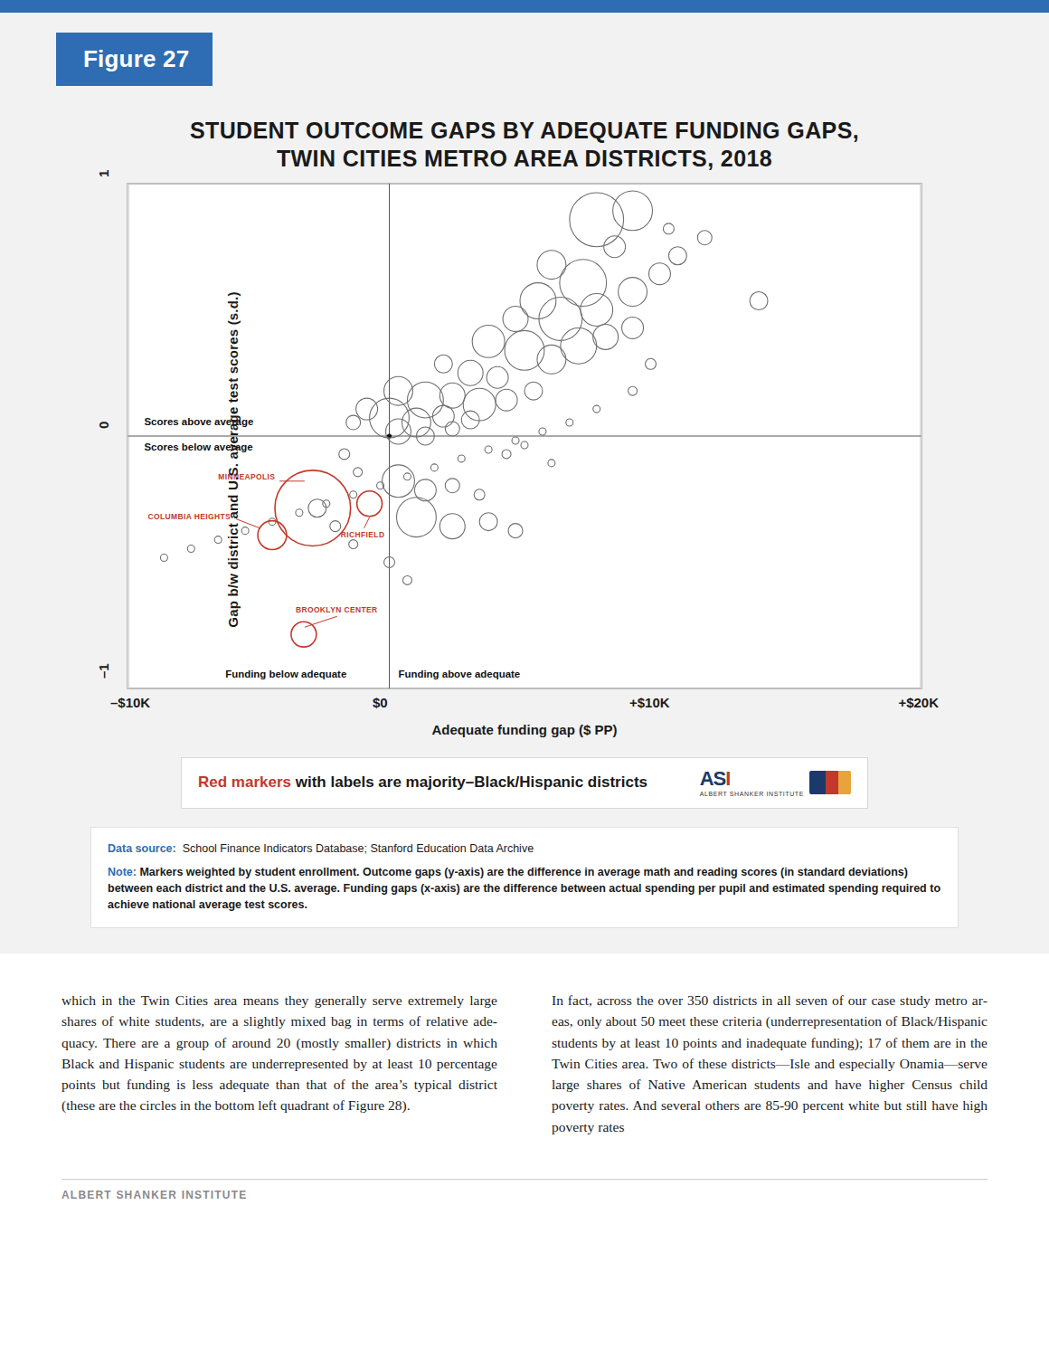Figure 27
Student Outcome Gaps by Adequate Funding Gaps,
Twin Cities Metro Area Districts, 2018
Gap b/w district and U.S. average test scores (s.d.)
MINNEAPOLIS COLUMBIA HEIGHTS RICHFIELD BROOKLYN CENTER Scores above average Scores below average Funding below adequate Funding above adequate
1
0
–1
–$10K
$0
+$10K
+$20K
Adequate funding gap ($ PP)
Red markers with labels are majority–Black/Hispanic districts
ASI
Albert Shanker Institute
Data source: School Finance Indicators Database; Stanford Education Data Archive
Note: Markers weighted by student enrollment. Outcome gaps (y-axis) are the difference in average math and reading scores (in standard deviations) between each district and the U.S. average. Funding gaps (x-axis) are the difference between actual spending per pupil and estimated spending required to achieve national average test scores.
which in the Twin Cities area means they generally serve extremely large shares of white students, are a slightly mixed bag in terms of relative adequacy. There are a group of around 20 (mostly smaller) districts in which Black and Hispanic students are underrepresented by at least 10 percentage points but funding is less adequate than that of the area’s typical district (these are the circles in the bottom left quadrant of Figure 28).
In fact, across the over 350 districts in all seven of our case study metro areas, only about 50 meet these criteria (underrepresentation of Black/Hispanic students by at least 10 points and inadequate funding); 17 of them are in the Twin Cities area. Two of these districts—Isle and especially Onamia—serve large shares of Native American students and have higher Census child poverty rates. And several others are 85-90 percent white but still have high poverty rates
Albert Shanker Institute